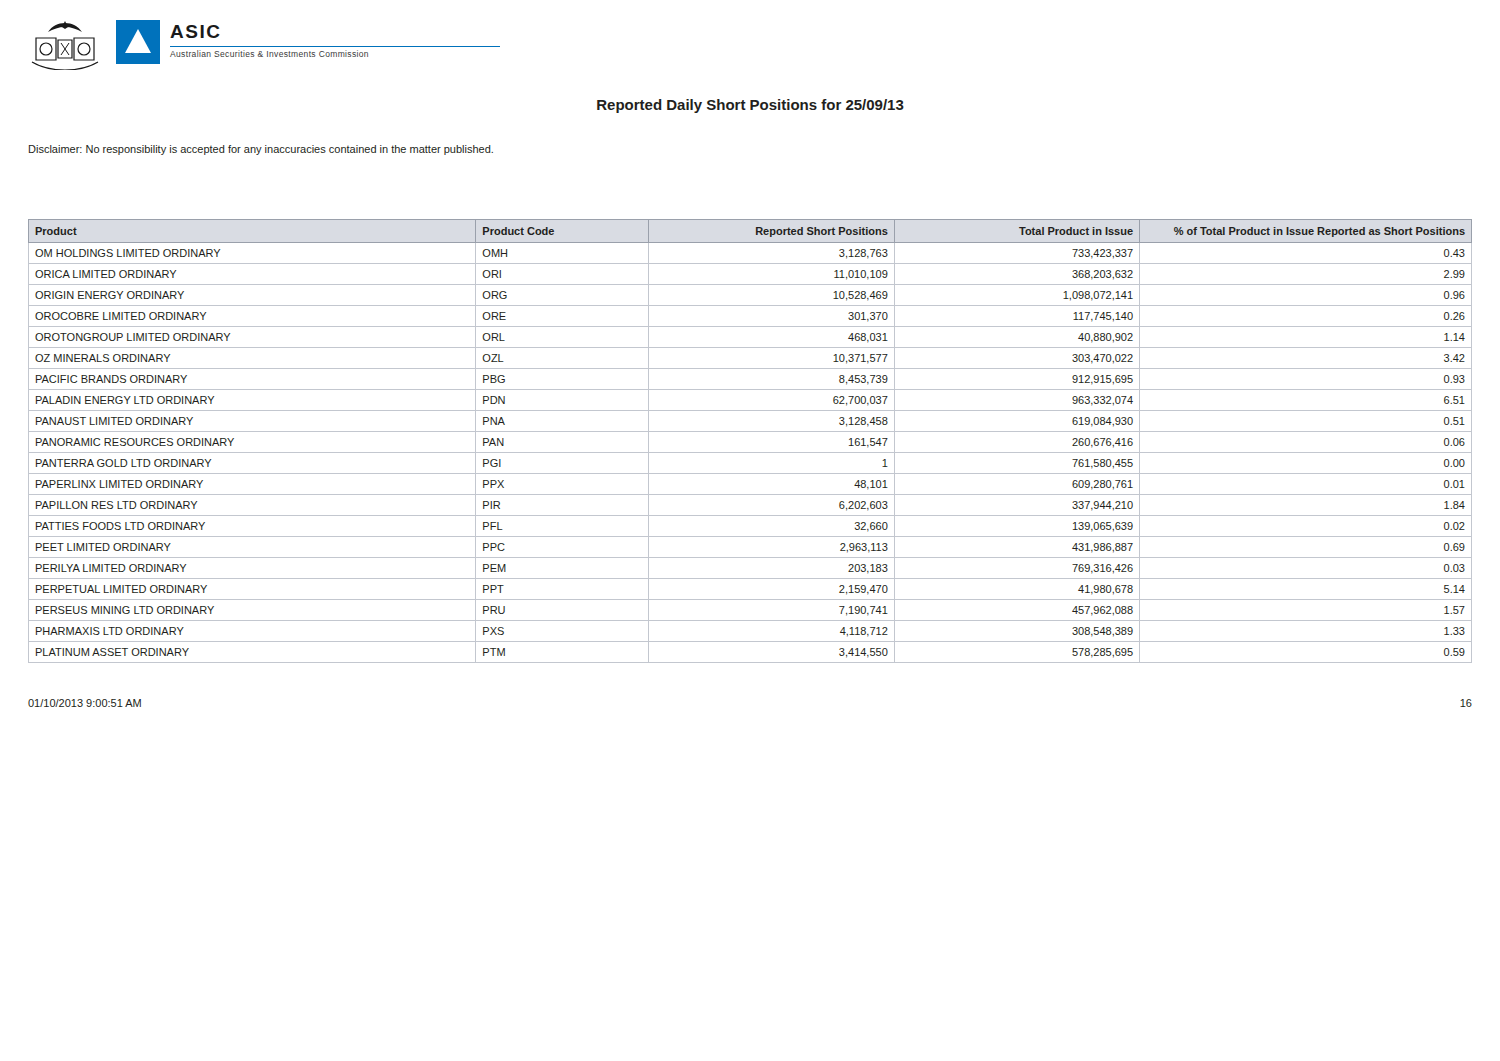ASIC
Australian Securities & Investments Commission
Reported Daily Short Positions for 25/09/13
Disclaimer: No responsibility is accepted for any inaccuracies contained in the matter published.
| Product | Product Code | Reported Short Positions | Total Product in Issue | % of Total Product in Issue Reported as Short Positions |
| --- | --- | --- | --- | --- |
| OM HOLDINGS LIMITED ORDINARY | OMH | 3,128,763 | 733,423,337 | 0.43 |
| ORICA LIMITED ORDINARY | ORI | 11,010,109 | 368,203,632 | 2.99 |
| ORIGIN ENERGY ORDINARY | ORG | 10,528,469 | 1,098,072,141 | 0.96 |
| OROCOBRE LIMITED ORDINARY | ORE | 301,370 | 117,745,140 | 0.26 |
| OROTONGROUP LIMITED ORDINARY | ORL | 468,031 | 40,880,902 | 1.14 |
| OZ MINERALS ORDINARY | OZL | 10,371,577 | 303,470,022 | 3.42 |
| PACIFIC BRANDS ORDINARY | PBG | 8,453,739 | 912,915,695 | 0.93 |
| PALADIN ENERGY LTD ORDINARY | PDN | 62,700,037 | 963,332,074 | 6.51 |
| PANAUST LIMITED ORDINARY | PNA | 3,128,458 | 619,084,930 | 0.51 |
| PANORAMIC RESOURCES ORDINARY | PAN | 161,547 | 260,676,416 | 0.06 |
| PANTERRA GOLD LTD ORDINARY | PGI | 1 | 761,580,455 | 0.00 |
| PAPERLINX LIMITED ORDINARY | PPX | 48,101 | 609,280,761 | 0.01 |
| PAPILLON RES LTD ORDINARY | PIR | 6,202,603 | 337,944,210 | 1.84 |
| PATTIES FOODS LTD ORDINARY | PFL | 32,660 | 139,065,639 | 0.02 |
| PEET LIMITED ORDINARY | PPC | 2,963,113 | 431,986,887 | 0.69 |
| PERILYA LIMITED ORDINARY | PEM | 203,183 | 769,316,426 | 0.03 |
| PERPETUAL LIMITED ORDINARY | PPT | 2,159,470 | 41,980,678 | 5.14 |
| PERSEUS MINING LTD ORDINARY | PRU | 7,190,741 | 457,962,088 | 1.57 |
| PHARMAXIS LTD ORDINARY | PXS | 4,118,712 | 308,548,389 | 1.33 |
| PLATINUM ASSET ORDINARY | PTM | 3,414,550 | 578,285,695 | 0.59 |
01/10/2013 9:00:51 AM
16